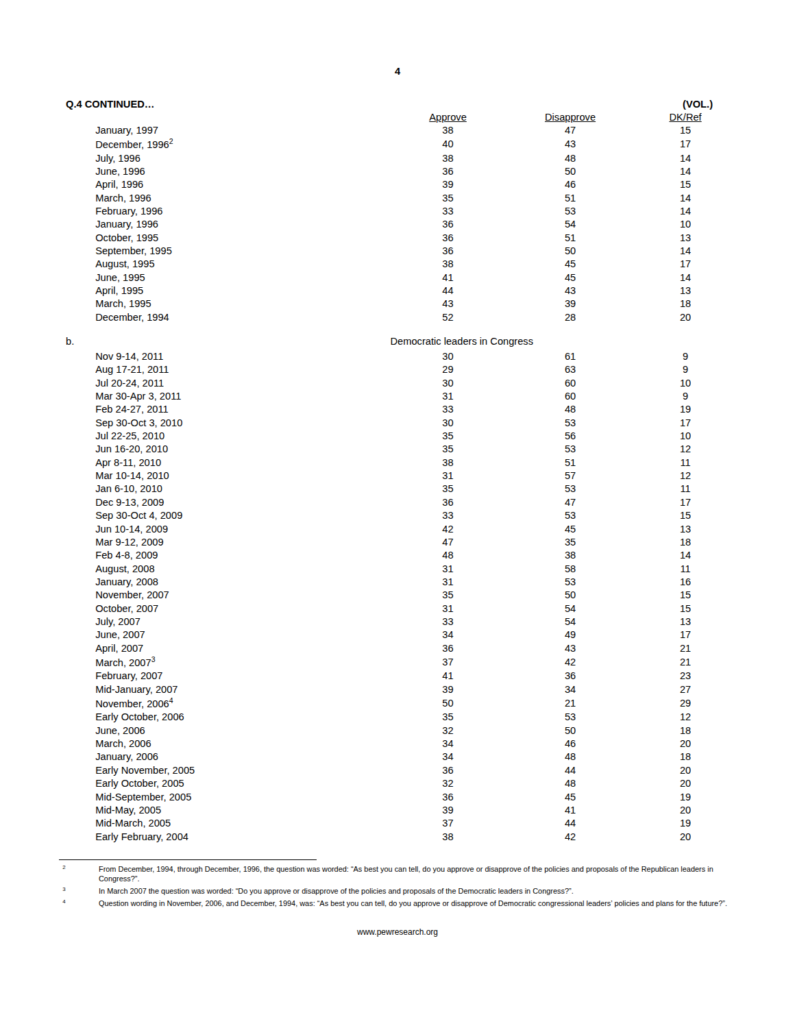4
Q.4 CONTINUED…
(VOL.)
| | Approve | Disapprove | DK/Ref |
| --- | --- | --- | --- |
| January, 1997 | 38 | 47 | 15 |
| December, 1996 2 | 40 | 43 | 17 |
| July, 1996 | 38 | 48 | 14 |
| June, 1996 | 36 | 50 | 14 |
| April, 1996 | 39 | 46 | 15 |
| March, 1996 | 35 | 51 | 14 |
| February, 1996 | 33 | 53 | 14 |
| January, 1996 | 36 | 54 | 10 |
| October, 1995 | 36 | 51 | 13 |
| September, 1995 | 36 | 50 | 14 |
| August, 1995 | 38 | 45 | 17 |
| June, 1995 | 41 | 45 | 14 |
| April, 1995 | 44 | 43 | 13 |
| March, 1995 | 43 | 39 | 18 |
| December, 1994 | 52 | 28 | 20 |
| b. | Democratic leaders in Congress |
| Nov 9-14, 2011 | 30 | 61 | 9 |
| Aug 17-21, 2011 | 29 | 63 | 9 |
| Jul 20-24, 2011 | 30 | 60 | 10 |
| Mar 30-Apr 3, 2011 | 31 | 60 | 9 |
| Feb 24-27, 2011 | 33 | 48 | 19 |
| Sep 30-Oct 3, 2010 | 30 | 53 | 17 |
| Jul 22-25, 2010 | 35 | 56 | 10 |
| Jun 16-20, 2010 | 35 | 53 | 12 |
| Apr 8-11, 2010 | 38 | 51 | 11 |
| Mar 10-14, 2010 | 31 | 57 | 12 |
| Jan 6-10, 2010 | 35 | 53 | 11 |
| Dec 9-13, 2009 | 36 | 47 | 17 |
| Sep 30-Oct 4, 2009 | 33 | 53 | 15 |
| Jun 10-14, 2009 | 42 | 45 | 13 |
| Mar 9-12, 2009 | 47 | 35 | 18 |
| Feb 4-8, 2009 | 48 | 38 | 14 |
| August, 2008 | 31 | 58 | 11 |
| January, 2008 | 31 | 53 | 16 |
| November, 2007 | 35 | 50 | 15 |
| October, 2007 | 31 | 54 | 15 |
| July, 2007 | 33 | 54 | 13 |
| June, 2007 | 34 | 49 | 17 |
| April, 2007 | 36 | 43 | 21 |
| March, 2007 3 | 37 | 42 | 21 |
| February, 2007 | 41 | 36 | 23 |
| Mid-January, 2007 | 39 | 34 | 27 |
| November, 2006 4 | 50 | 21 | 29 |
| Early October, 2006 | 35 | 53 | 12 |
| June, 2006 | 32 | 50 | 18 |
| March, 2006 | 34 | 46 | 20 |
| January, 2006 | 34 | 48 | 18 |
| Early November, 2005 | 36 | 44 | 20 |
| Early October, 2005 | 32 | 48 | 20 |
| Mid-September, 2005 | 36 | 45 | 19 |
| Mid-May, 2005 | 39 | 41 | 20 |
| Mid-March, 2005 | 37 | 44 | 19 |
| Early February, 2004 | 38 | 42 | 20 |
2
From December, 1994, through December, 1996, the question was worded: “As best you can tell, do you approve or disapprove of the policies and proposals of the Republican leaders in Congress?”.
3
In March 2007 the question was worded: “Do you approve or disapprove of the policies and proposals of the Democratic leaders in Congress?”.
4
Question wording in November, 2006, and December, 1994, was: “As best you can tell, do you approve or disapprove of Democratic congressional leaders’ policies and plans for the future?”.
www.pewresearch.org